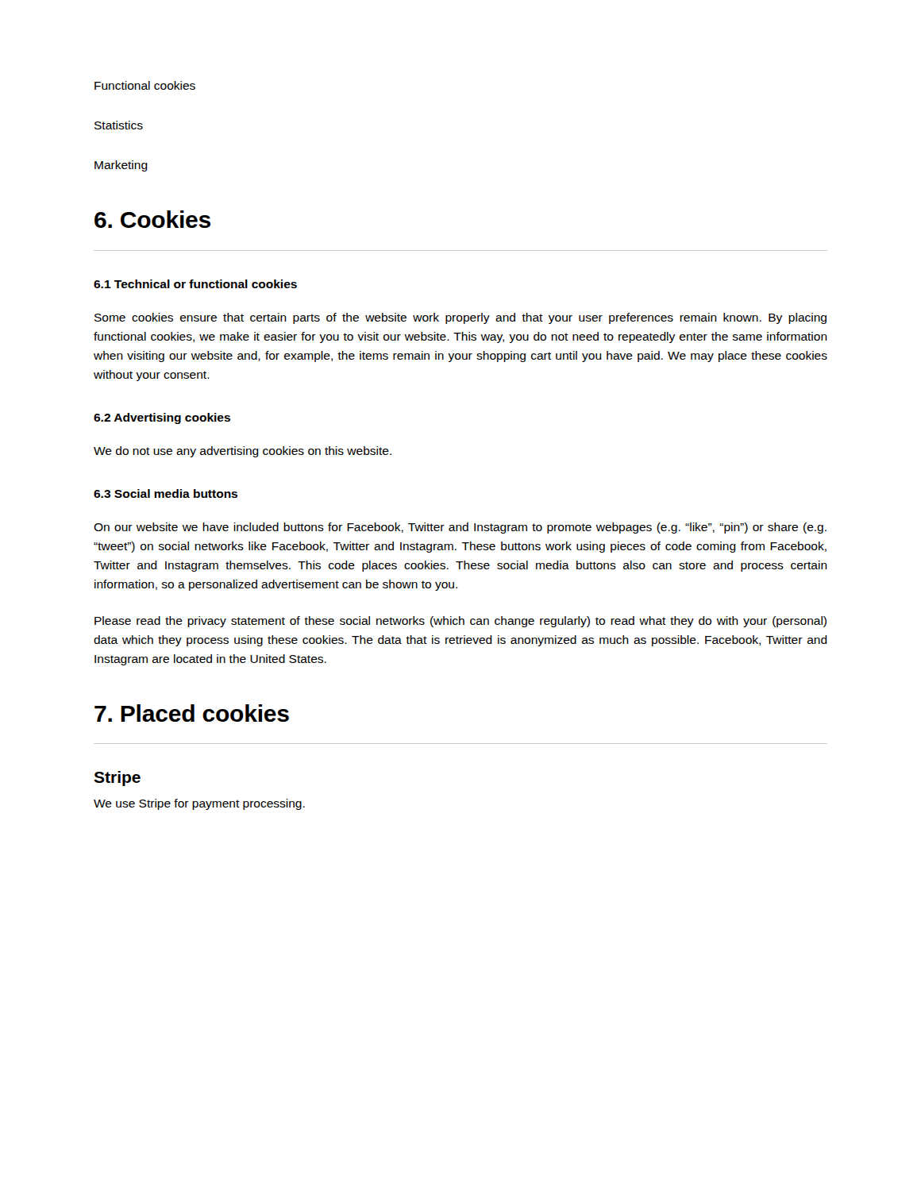Functional cookies
Statistics
Marketing
6. Cookies
6.1 Technical or functional cookies
Some cookies ensure that certain parts of the website work properly and that your user preferences remain known. By placing functional cookies, we make it easier for you to visit our website. This way, you do not need to repeatedly enter the same information when visiting our website and, for example, the items remain in your shopping cart until you have paid. We may place these cookies without your consent.
6.2 Advertising cookies
We do not use any advertising cookies on this website.
6.3 Social media buttons
On our website we have included buttons for Facebook, Twitter and Instagram to promote webpages (e.g. “like”, “pin”) or share (e.g. “tweet”) on social networks like Facebook, Twitter and Instagram. These buttons work using pieces of code coming from Facebook, Twitter and Instagram themselves. This code places cookies. These social media buttons also can store and process certain information, so a personalized advertisement can be shown to you.
Please read the privacy statement of these social networks (which can change regularly) to read what they do with your (personal) data which they process using these cookies. The data that is retrieved is anonymized as much as possible. Facebook, Twitter and Instagram are located in the United States.
7. Placed cookies
Stripe
We use Stripe for payment processing.